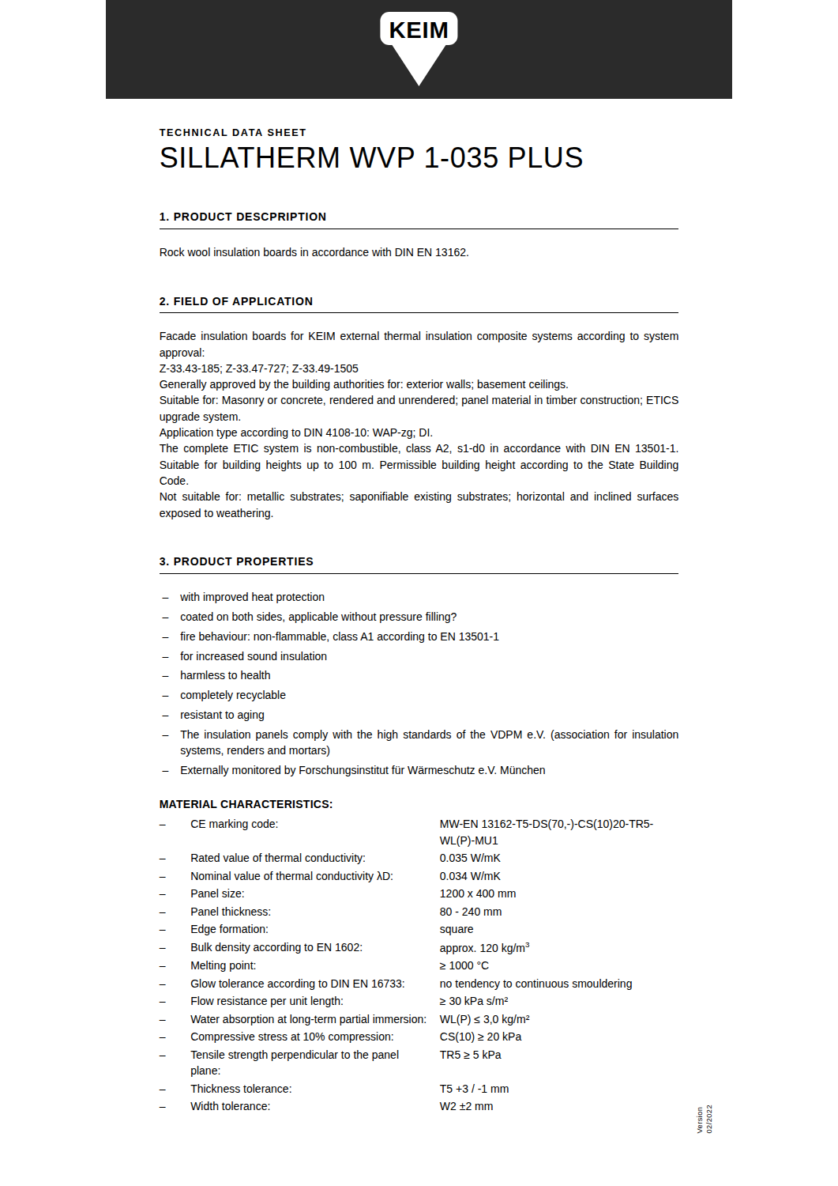KEIM
Technical data sheet
SILLATHERM WVP 1-035 PLUS
1. Product descpription
Rock wool insulation boards in accordance with DIN EN 13162.
2. Field of application
Facade insulation boards for KEIM external thermal insulation composite systems according to system approval:
Z-33.43-185; Z-33.47-727; Z-33.49-1505
Generally approved by the building authorities for: exterior walls; basement ceilings.
Suitable for: Masonry or concrete, rendered and unrendered; panel material in timber construction; ETICS upgrade system.
Application type according to DIN 4108-10: WAP-zg; DI.
The complete ETIC system is non-combustible, class A2, s1-d0 in accordance with DIN EN 13501-1. Suitable for building heights up to 100 m. Permissible building height according to the State Building Code.
Not suitable for: metallic substrates; saponifiable existing substrates; horizontal and inclined surfaces exposed to weathering.
3. Product properties
with improved heat protection
coated on both sides, applicable without pressure filling?
fire behaviour: non-flammable, class A1 according to EN 13501-1
for increased sound insulation
harmless to health
completely recyclable
resistant to aging
The insulation panels comply with the high standards of the VDPM e.V. (association for insulation systems, renders and mortars)
Externally monitored by Forschungsinstitut für Wärmeschutz e.V. München
Material characteristics:
| – | CE marking code: | MW-EN 13162-T5-DS(70,-)-CS(10)20-TR5- WL(P)-MU1 |
| – | Rated value of thermal conductivity: | 0.035 W/mK |
| – | Nominal value of thermal conductivity λD: | 0.034 W/mK |
| – | Panel size: | 1200 x 400 mm |
| – | Panel thickness: | 80 - 240 mm |
| – | Edge formation: | square |
| – | Bulk density according to EN 1602: | approx. 120 kg/m 3 |
| – | Melting point: | ≥ 1000 °C |
| – | Glow tolerance according to DIN EN 16733: | no tendency to continuous smouldering |
| – | Flow resistance per unit length: | ≥ 30 kPa s/m² |
| – | Water absorption at long-term partial immersion: | WL(P) ≤ 3,0 kg/m² |
| – | Compressive stress at 10% compression: | CS(10) ≥ 20 kPa |
| – | Tensile strength perpendicular to the panel plane: | TR5 ≥ 5 kPa |
| – | Thickness tolerance: | T5 +3 / -1 mm |
| – | Width tolerance: | W2 ±2 mm |
Version 02/2022